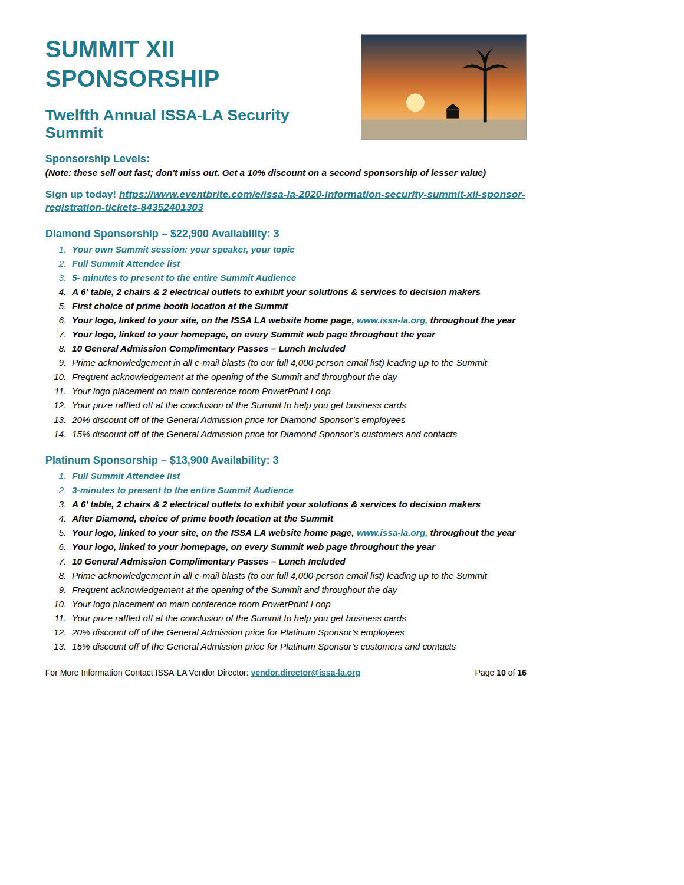SUMMIT XII SPONSORSHIP
Twelfth Annual ISSA-LA Security
Summit
Sponsorship Levels:
(Note: these sell out fast; don't miss out. Get a 10% discount on a second sponsorship of lesser value)
Sign up today! https://www.eventbrite.com/e/issa-la-2020-information-security-summit-xii-sponsor-registration-tickets-84352401303
Diamond Sponsorship – $22,900 Availability: 3
Your own Summit session: your speaker, your topic
Full Summit Attendee list
5- minutes to present to the entire Summit Audience
A 6’ table, 2 chairs & 2 electrical outlets to exhibit your solutions & services to decision makers
First choice of prime booth location at the Summit
Your logo, linked to your site, on the ISSA LA website home page, www.issa-la.org, throughout the year
Your logo, linked to your homepage, on every Summit web page throughout the year
10 General Admission Complimentary Passes – Lunch Included
Prime acknowledgement in all e-mail blasts (to our full 4,000-person email list) leading up to the Summit
Frequent acknowledgement at the opening of the Summit and throughout the day
Your logo placement on main conference room PowerPoint Loop
Your prize raffled off at the conclusion of the Summit to help you get business cards
20% discount off of the General Admission price for Diamond Sponsor’s employees
15% discount off of the General Admission price for Diamond Sponsor’s customers and contacts
Platinum Sponsorship – $13,900 Availability: 3
Full Summit Attendee list
3-minutes to present to the entire Summit Audience
A 6’ table, 2 chairs & 2 electrical outlets to exhibit your solutions & services to decision makers
After Diamond, choice of prime booth location at the Summit
Your logo, linked to your site, on the ISSA LA website home page, www.issa-la.org, throughout the year
Your logo, linked to your homepage, on every Summit web page throughout the year
10 General Admission Complimentary Passes – Lunch Included
Prime acknowledgement in all e-mail blasts (to our full 4,000-person email list) leading up to the Summit
Frequent acknowledgement at the opening of the Summit and throughout the day
Your logo placement on main conference room PowerPoint Loop
Your prize raffled off at the conclusion of the Summit to help you get business cards
20% discount off of the General Admission price for Platinum Sponsor’s employees
15% discount off of the General Admission price for Platinum Sponsor’s customers and contacts
For More Information Contact ISSA-LA Vendor Director: vendor.director@issa-la.org Page 10 of 16